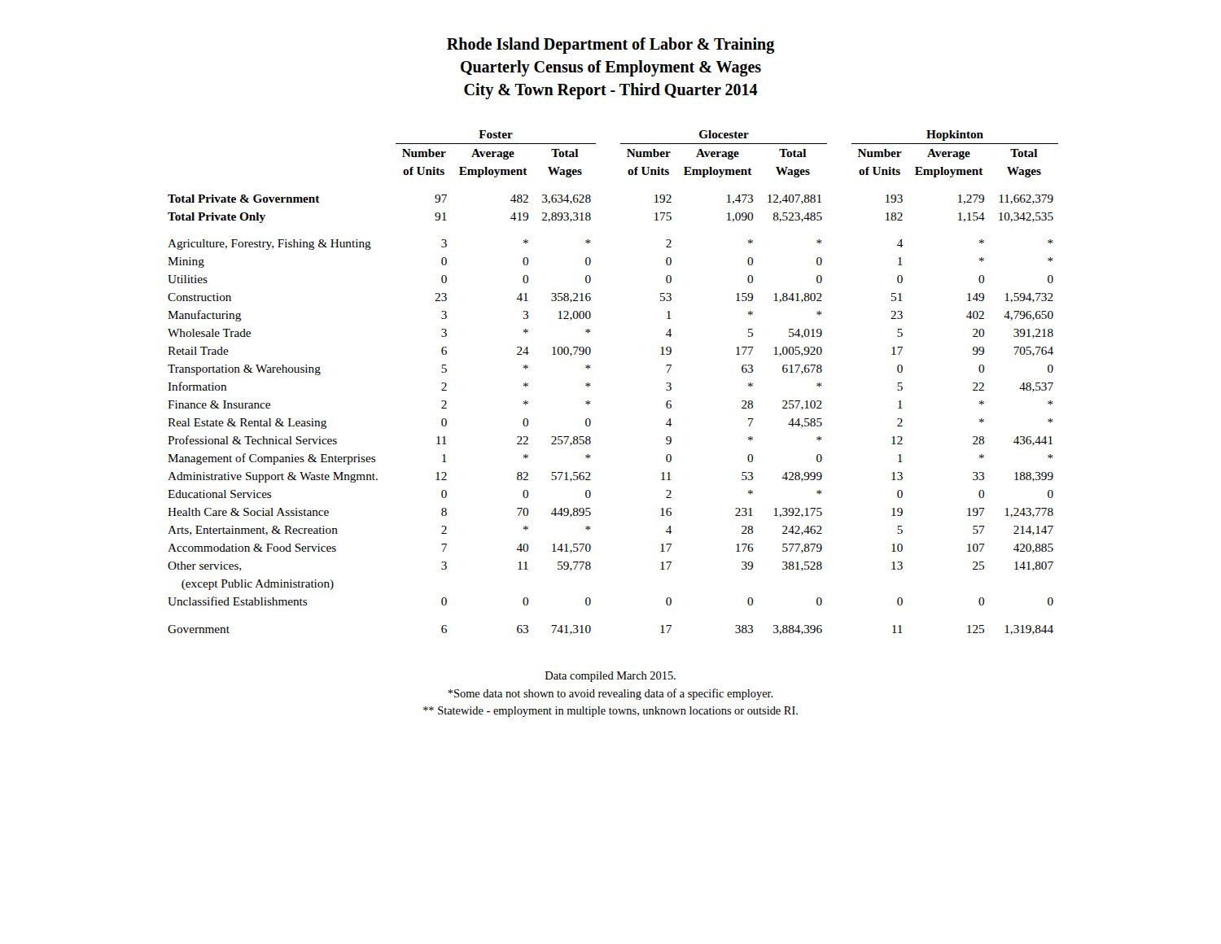Rhode Island Department of Labor & Training
Quarterly Census of Employment & Wages
City & Town Report - Third Quarter 2014
| | Foster | | Glocester | | Hopkinton |
| --- | --- | --- | --- | --- | --- |
| | Number | Average | Total | | Number | Average | Total | | Number | Average | Total |
| | of Units | Employment | Wages | | of Units | Employment | Wages | | of Units | Employment | Wages |
| Total Private & Government | 97 | 482 | 3,634,628 | | 192 | 1,473 | 12,407,881 | | 193 | 1,279 | 11,662,379 |
| Total Private Only | 91 | 419 | 2,893,318 | | 175 | 1,090 | 8,523,485 | | 182 | 1,154 | 10,342,535 |
| Agriculture, Forestry, Fishing & Hunting | 3 | * | * | | 2 | * | * | | 4 | * | * |
| Mining | 0 | 0 | 0 | | 0 | 0 | 0 | | 1 | * | * |
| Utilities | 0 | 0 | 0 | | 0 | 0 | 0 | | 0 | 0 | 0 |
| Construction | 23 | 41 | 358,216 | | 53 | 159 | 1,841,802 | | 51 | 149 | 1,594,732 |
| Manufacturing | 3 | 3 | 12,000 | | 1 | * | * | | 23 | 402 | 4,796,650 |
| Wholesale Trade | 3 | * | * | | 4 | 5 | 54,019 | | 5 | 20 | 391,218 |
| Retail Trade | 6 | 24 | 100,790 | | 19 | 177 | 1,005,920 | | 17 | 99 | 705,764 |
| Transportation & Warehousing | 5 | * | * | | 7 | 63 | 617,678 | | 0 | 0 | 0 |
| Information | 2 | * | * | | 3 | * | * | | 5 | 22 | 48,537 |
| Finance & Insurance | 2 | * | * | | 6 | 28 | 257,102 | | 1 | * | * |
| Real Estate & Rental & Leasing | 0 | 0 | 0 | | 4 | 7 | 44,585 | | 2 | * | * |
| Professional & Technical Services | 11 | 22 | 257,858 | | 9 | * | * | | 12 | 28 | 436,441 |
| Management of Companies & Enterprises | 1 | * | * | | 0 | 0 | 0 | | 1 | * | * |
| Administrative Support & Waste Mngmnt. | 12 | 82 | 571,562 | | 11 | 53 | 428,999 | | 13 | 33 | 188,399 |
| Educational Services | 0 | 0 | 0 | | 2 | * | * | | 0 | 0 | 0 |
| Health Care & Social Assistance | 8 | 70 | 449,895 | | 16 | 231 | 1,392,175 | | 19 | 197 | 1,243,778 |
| Arts, Entertainment, & Recreation | 2 | * | * | | 4 | 28 | 242,462 | | 5 | 57 | 214,147 |
| Accommodation & Food Services | 7 | 40 | 141,570 | | 17 | 176 | 577,879 | | 10 | 107 | 420,885 |
| Other services, | 3 | 11 | 59,778 | | 17 | 39 | 381,528 | | 13 | 25 | 141,807 |
| (except Public Administration) | | | | | | | | | | | |
| Unclassified Establishments | 0 | 0 | 0 | | 0 | 0 | 0 | | 0 | 0 | 0 |
| Government | 6 | 63 | 741,310 | | 17 | 383 | 3,884,396 | | 11 | 125 | 1,319,844 |
Data compiled March 2015.
*Some data not shown to avoid revealing data of a specific employer.
** Statewide - employment in multiple towns, unknown locations or outside RI.